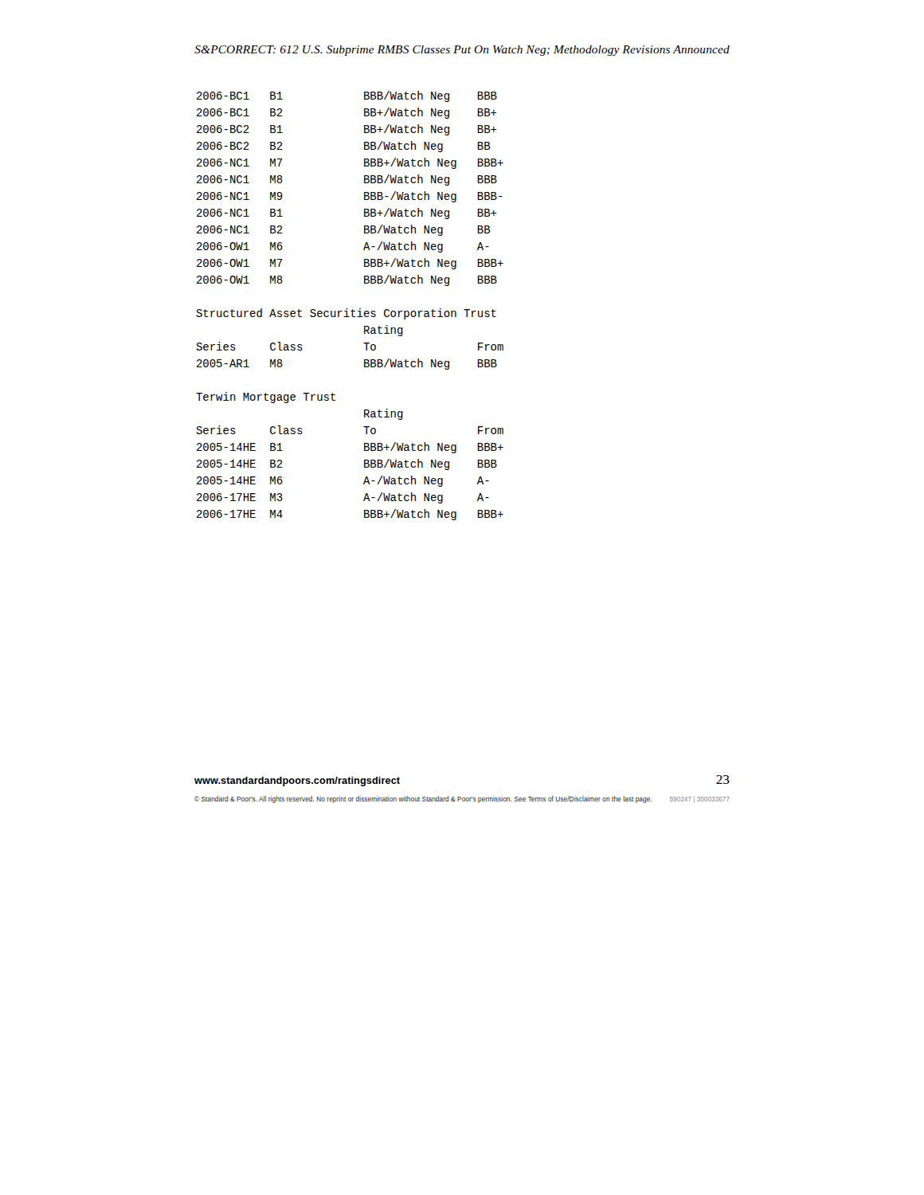S&PCORRECT: 612 U.S. Subprime RMBS Classes Put On Watch Neg; Methodology Revisions Announced
2006-BC1   B1            BBB/Watch Neg    BBB
2006-BC1   B2            BB+/Watch Neg    BB+
2006-BC2   B1            BB+/Watch Neg    BB+
2006-BC2   B2            BB/Watch Neg     BB
2006-NC1   M7            BBB+/Watch Neg   BBB+
2006-NC1   M8            BBB/Watch Neg    BBB
2006-NC1   M9            BBB-/Watch Neg   BBB-
2006-NC1   B1            BB+/Watch Neg    BB+
2006-NC1   B2            BB/Watch Neg     BB
2006-OW1   M6            A-/Watch Neg     A-
2006-OW1   M7            BBB+/Watch Neg   BBB+
2006-OW1   M8            BBB/Watch Neg    BBB

Structured Asset Securities Corporation Trust
                         Rating
Series     Class         To               From
2005-AR1   M8            BBB/Watch Neg    BBB

Terwin Mortgage Trust
                         Rating
Series     Class         To               From
2005-14HE  B1            BBB+/Watch Neg   BBB+
2005-14HE  B2            BBB/Watch Neg    BBB
2005-14HE  M6            A-/Watch Neg     A-
2006-17HE  M3            A-/Watch Neg     A-
2006-17HE  M4            BBB+/Watch Neg   BBB+
www.standardandpoors.com/ratingsdirect 23
© Standard & Poor's. All rights reserved. No reprint or dissemination without Standard & Poor's permission. See Terms of Use/Disclaimer on the last page. 590247 | 300033677